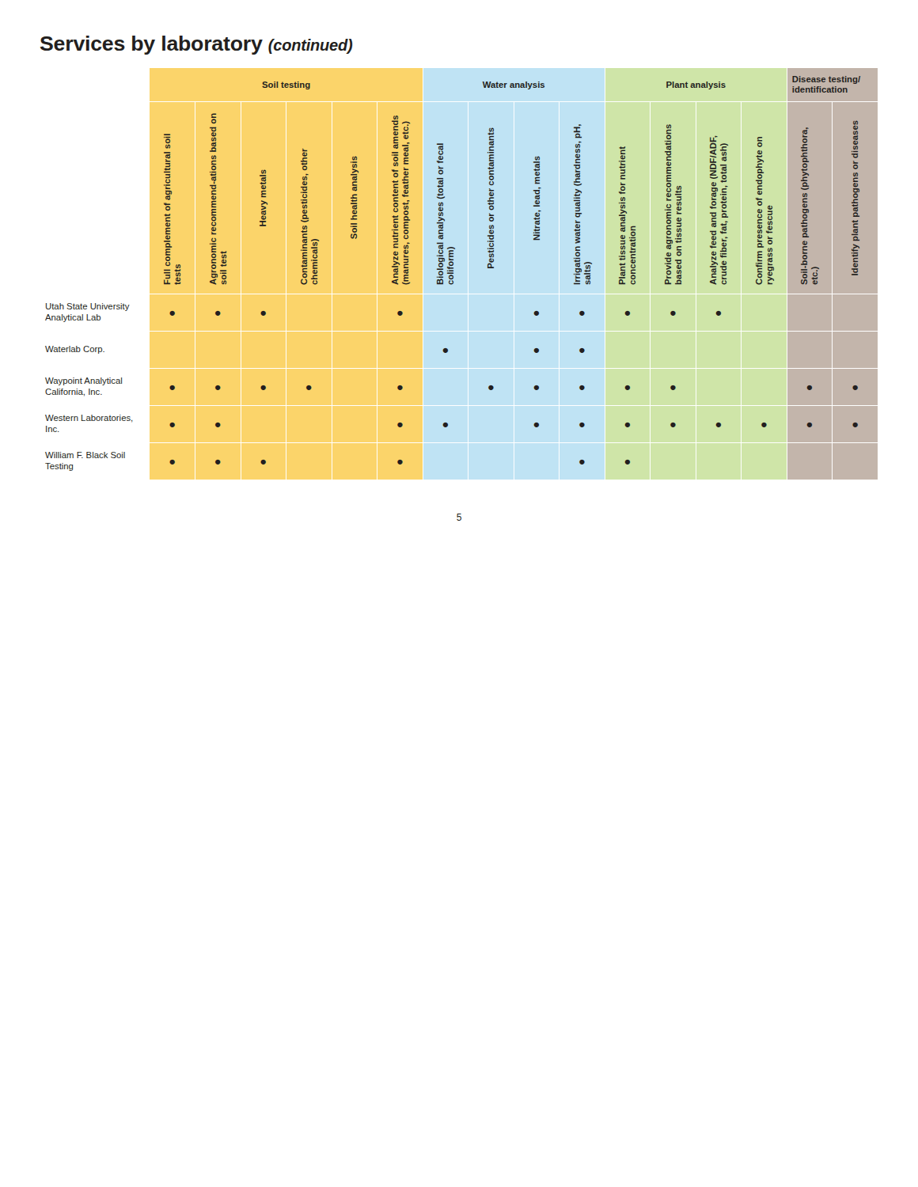Services by laboratory (continued)
| | Soil testing | Water analysis | Plant analysis | Disease testing/ identification |
| --- | --- | --- | --- | --- |
| | Full complement of agricultural soil tests | Agronomic recommend-ations based on soil test | Heavy metals | Contaminants (pesticides, other chemicals) | Soil health analysis | Analyze nutrient content of soil amends (manures, compost, feather meal, etc.) | Biological analyses (total or fecal coliform) | Pesticides or other contaminants | Nitrate, lead, metals | Irrigation water quality (hardness, pH, salts) | Plant tissue analysis for nutrient concentration | Provide agronomic recommendations based on tissue results | Analyze feed and forage (NDF/ADF, crude fiber, fat, protein, total ash) | Confirm presence of endophyte on ryegrass or fescue | Soil-borne pathogens (phytophthora, etc.) | Identify plant pathogens or diseases |
| Utah State University Analytical Lab | | | | | | | | | | | | | | | | |
| Waterlab Corp. | | | | | | | | | | | | | | | | |
| Waypoint Analytical California, Inc. | | | | | | | | | | | | | | | | |
| Western Laboratories, Inc. | | | | | | | | | | | | | | | | |
| William F. Black Soil Testing | | | | | | | | | | | | | | | | |
5